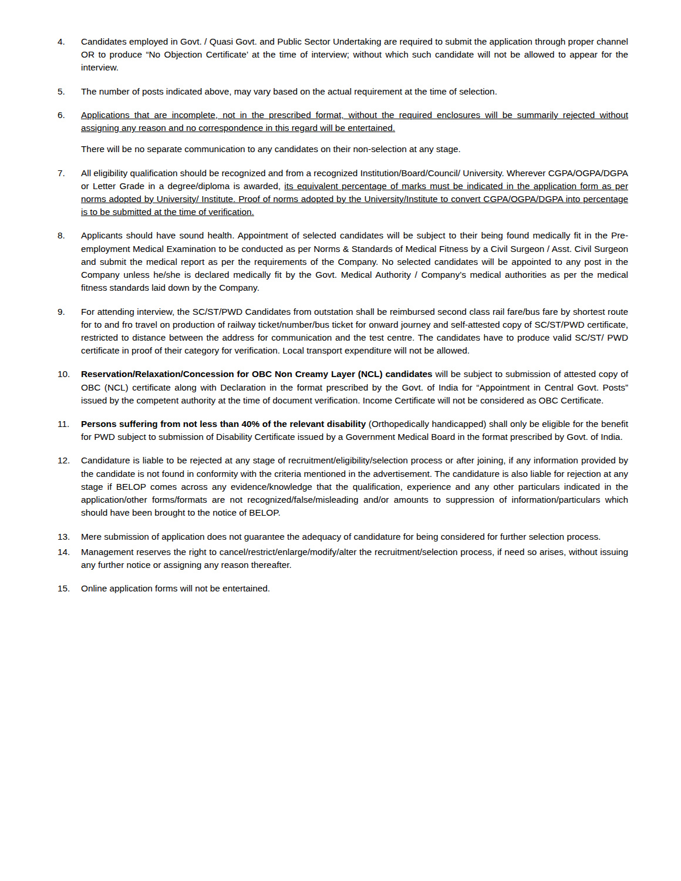Candidates employed in Govt. / Quasi Govt. and Public Sector Undertaking are required to submit the application through proper channel OR to produce “No Objection Certificate’ at the time of interview; without which such candidate will not be allowed to appear for the interview.
The number of posts indicated above, may vary based on the actual requirement at the time of selection.
Applications that are incomplete, not in the prescribed format, without the required enclosures will be summarily rejected without assigning any reason and no correspondence in this regard will be entertained.
There will be no separate communication to any candidates on their non-selection at any stage.
All eligibility qualification should be recognized and from a recognized Institution/Board/Council/ University. Wherever CGPA/OGPA/DGPA or Letter Grade in a degree/diploma is awarded, its equivalent percentage of marks must be indicated in the application form as per norms adopted by University/ Institute. Proof of norms adopted by the University/Institute to convert CGPA/OGPA/DGPA into percentage is to be submitted at the time of verification.
Applicants should have sound health. Appointment of selected candidates will be subject to their being found medically fit in the Pre-employment Medical Examination to be conducted as per Norms & Standards of Medical Fitness by a Civil Surgeon / Asst. Civil Surgeon and submit the medical report as per the requirements of the Company. No selected candidates will be appointed to any post in the Company unless he/she is declared medically fit by the Govt. Medical Authority / Company’s medical authorities as per the medical fitness standards laid down by the Company.
For attending interview, the SC/ST/PWD Candidates from outstation shall be reimbursed second class rail fare/bus fare by shortest route for to and fro travel on production of railway ticket/number/bus ticket for onward journey and self-attested copy of SC/ST/PWD certificate, restricted to distance between the address for communication and the test centre. The candidates have to produce valid SC/ST/ PWD certificate in proof of their category for verification. Local transport expenditure will not be allowed.
Reservation/Relaxation/Concession for OBC Non Creamy Layer (NCL) candidates will be subject to submission of attested copy of OBC (NCL) certificate along with Declaration in the format prescribed by the Govt. of India for “Appointment in Central Govt. Posts” issued by the competent authority at the time of document verification. Income Certificate will not be considered as OBC Certificate.
Persons suffering from not less than 40% of the relevant disability (Orthopedically handicapped) shall only be eligible for the benefit for PWD subject to submission of Disability Certificate issued by a Government Medical Board in the format prescribed by Govt. of India.
Candidature is liable to be rejected at any stage of recruitment/eligibility/selection process or after joining, if any information provided by the candidate is not found in conformity with the criteria mentioned in the advertisement. The candidature is also liable for rejection at any stage if BELOP comes across any evidence/knowledge that the qualification, experience and any other particulars indicated in the application/other forms/formats are not recognized/false/misleading and/or amounts to suppression of information/particulars which should have been brought to the notice of BELOP.
Mere submission of application does not guarantee the adequacy of candidature for being considered for further selection process.
Management reserves the right to cancel/restrict/enlarge/modify/alter the recruitment/selection process, if need so arises, without issuing any further notice or assigning any reason thereafter.
Online application forms will not be entertained.